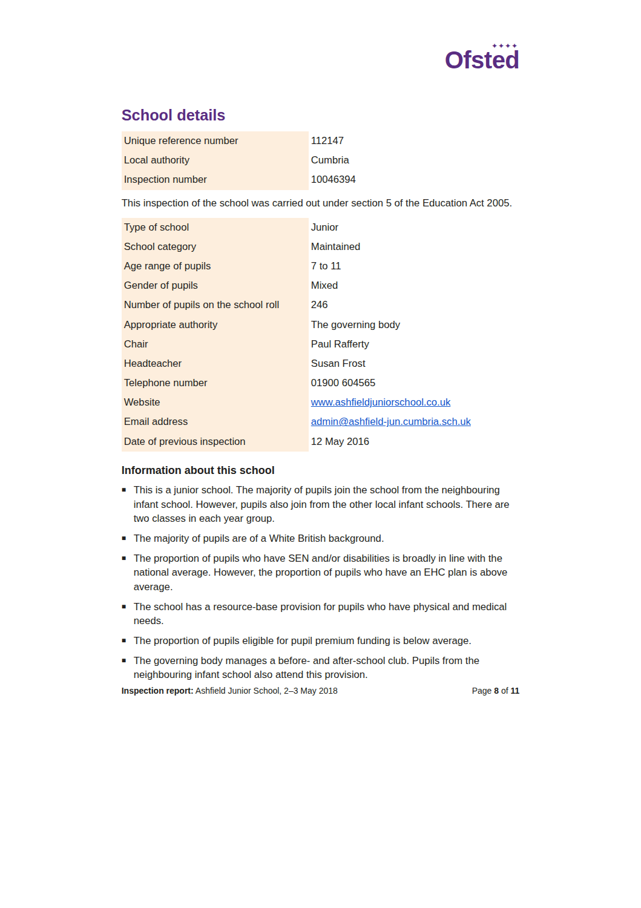✦✦✦✦
Ofsted
School details
| Unique reference number | 112147 |
| Local authority | Cumbria |
| Inspection number | 10046394 |
This inspection of the school was carried out under section 5 of the Education Act 2005.
| Type of school | Junior |
| School category | Maintained |
| Age range of pupils | 7 to 11 |
| Gender of pupils | Mixed |
| Number of pupils on the school roll | 246 |
| Appropriate authority | The governing body |
| Chair | Paul Rafferty |
| Headteacher | Susan Frost |
| Telephone number | 01900 604565 |
| Website | www.ashfieldjuniorschool.co.uk |
| Email address | admin@ashfield-jun.cumbria.sch.uk |
| Date of previous inspection | 12 May 2016 |
Information about this school
This is a junior school. The majority of pupils join the school from the neighbouring infant school. However, pupils also join from the other local infant schools. There are two classes in each year group.
The majority of pupils are of a White British background.
The proportion of pupils who have SEN and/or disabilities is broadly in line with the national average. However, the proportion of pupils who have an EHC plan is above average.
The school has a resource-base provision for pupils who have physical and medical needs.
The proportion of pupils eligible for pupil premium funding is below average.
The governing body manages a before- and after-school club. Pupils from the neighbouring infant school also attend this provision.
Inspection report: Ashfield Junior School, 2–3 May 2018
Page 8 of 11